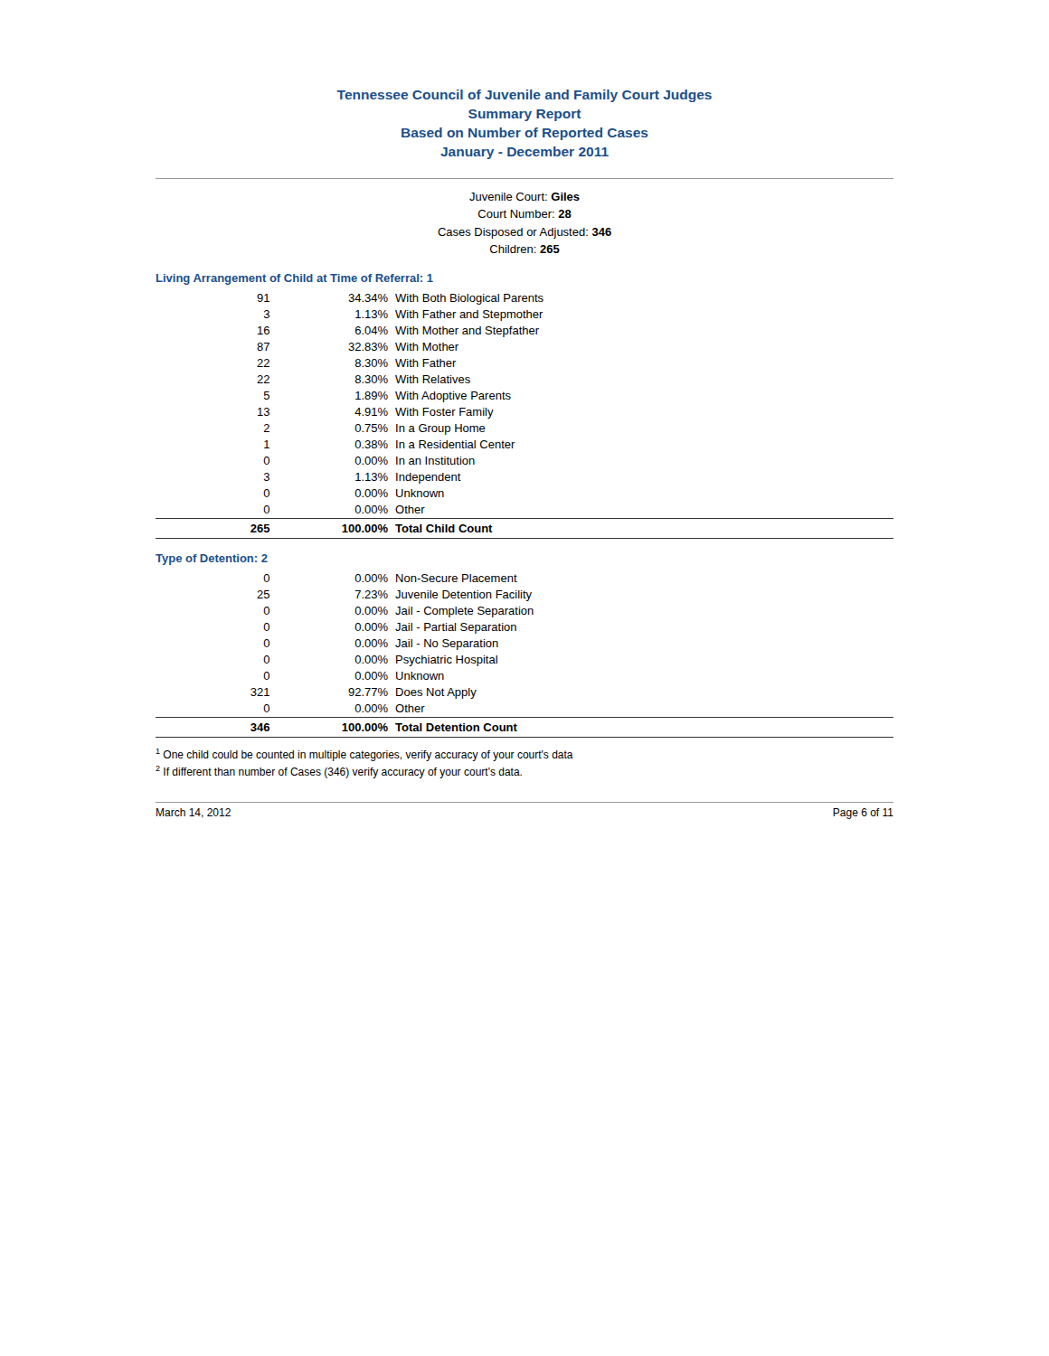Tennessee Council of Juvenile and Family Court Judges
Summary Report
Based on Number of Reported Cases
January - December 2011
Juvenile Court: Giles
Court Number: 28
Cases Disposed or Adjusted: 346
Children: 265
Living Arrangement of Child at Time of Referral: 1
| 91 | 34.34% | With Both Biological Parents |
| 3 | 1.13% | With Father and Stepmother |
| 16 | 6.04% | With Mother and Stepfather |
| 87 | 32.83% | With Mother |
| 22 | 8.30% | With Father |
| 22 | 8.30% | With Relatives |
| 5 | 1.89% | With Adoptive Parents |
| 13 | 4.91% | With Foster Family |
| 2 | 0.75% | In a Group Home |
| 1 | 0.38% | In a Residential Center |
| 0 | 0.00% | In an Institution |
| 3 | 1.13% | Independent |
| 0 | 0.00% | Unknown |
| 0 | 0.00% | Other |
| 265 | 100.00% | Total Child Count |
Type of Detention: 2
| 0 | 0.00% | Non-Secure Placement |
| 25 | 7.23% | Juvenile Detention Facility |
| 0 | 0.00% | Jail - Complete Separation |
| 0 | 0.00% | Jail - Partial Separation |
| 0 | 0.00% | Jail - No Separation |
| 0 | 0.00% | Psychiatric Hospital |
| 0 | 0.00% | Unknown |
| 321 | 92.77% | Does Not Apply |
| 0 | 0.00% | Other |
| 346 | 100.00% | Total Detention Count |
1 One child could be counted in multiple categories, verify accuracy of your court's data
2 If different than number of Cases (346) verify accuracy of your court's data.
March 14, 2012 Page 6 of 11